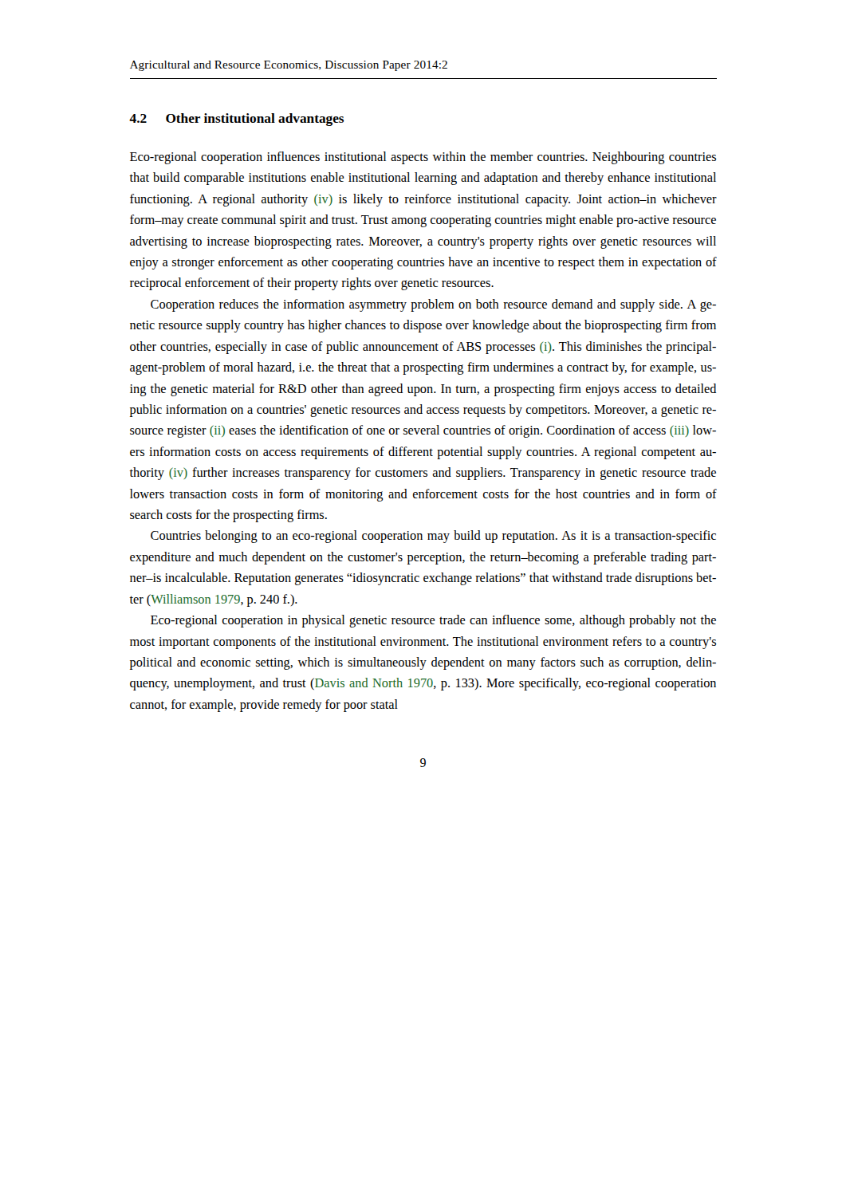Agricultural and Resource Economics, Discussion Paper 2014:2
4.2 Other institutional advantages
Eco-regional cooperation influences institutional aspects within the member countries. Neighbouring countries that build comparable institutions enable institutional learning and adaptation and thereby enhance institutional functioning. A regional authority (iv) is likely to reinforce institutional capacity. Joint action–in whichever form–may create communal spirit and trust. Trust among cooperating countries might enable pro-active resource advertising to increase bioprospecting rates. Moreover, a country's property rights over genetic resources will enjoy a stronger enforcement as other cooperating countries have an incentive to respect them in expectation of reciprocal enforcement of their property rights over genetic resources.
Cooperation reduces the information asymmetry problem on both resource demand and supply side. A genetic resource supply country has higher chances to dispose over knowledge about the bioprospecting firm from other countries, especially in case of public announcement of ABS processes (i). This diminishes the principal-agent-problem of moral hazard, i.e. the threat that a prospecting firm undermines a contract by, for example, using the genetic material for R&D other than agreed upon. In turn, a prospecting firm enjoys access to detailed public information on a countries' genetic resources and access requests by competitors. Moreover, a genetic resource register (ii) eases the identification of one or several countries of origin. Coordination of access (iii) lowers information costs on access requirements of different potential supply countries. A regional competent authority (iv) further increases transparency for customers and suppliers. Transparency in genetic resource trade lowers transaction costs in form of monitoring and enforcement costs for the host countries and in form of search costs for the prospecting firms.
Countries belonging to an eco-regional cooperation may build up reputation. As it is a transaction-specific expenditure and much dependent on the customer's perception, the return–becoming a preferable trading partner–is incalculable. Reputation generates “idiosyncratic exchange relations” that withstand trade disruptions better (Williamson 1979, p. 240 f.).
Eco-regional cooperation in physical genetic resource trade can influence some, although probably not the most important components of the institutional environment. The institutional environment refers to a country's political and economic setting, which is simultaneously dependent on many factors such as corruption, delinquency, unemployment, and trust (Davis and North 1970, p. 133). More specifically, eco-regional cooperation cannot, for example, provide remedy for poor statal
9